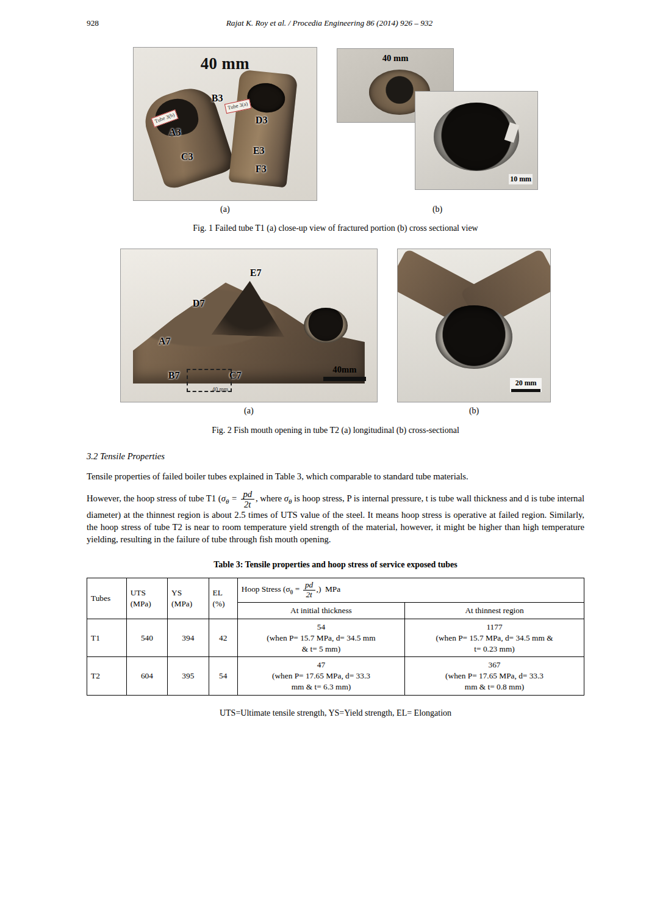928 Rajat K. Roy et al. / Procedia Engineering 86 (2014) 926 – 932
40 mm
Tube 3(b)
Tube 3(a)
A3 B3 C3 D3 E3 F3
(a)
40 mm
10 mm
(b)
Fig. 1 Failed tube T1 (a) close-up view of fractured portion (b) cross sectional view
E7 D7 A7 B7 C7
40 mm
40mm
(a)
20 mm
(b)
Fig. 2 Fish mouth opening in tube T2 (a) longitudinal (b) cross-sectional
3.2 Tensile Properties
Tensile properties of failed boiler tubes explained in Table 3, which comparable to standard tube materials.
However, the hoop stress of tube T1 (σθ = pd 2t, where σθ is hoop stress, P is internal pressure, t is tube wall thickness and d is tube internal diameter) at the thinnest region is about 2.5 times of UTS value of the steel. It means hoop stress is operative at failed region. Similarly, the hoop stress of tube T2 is near to room temperature yield strength of the material, however, it might be higher than high temperature yielding, resulting in the failure of tube through fish mouth opening.
Table 3: Tensile properties and hoop stress of service exposed tubes
| Tubes | UTS (MPa) | YS (MPa) | EL (%) | Hoop Stress (σ θ = pd 2t ,) MPa |
| --- | --- | --- | --- | --- |
| At initial thickness | At thinnest region |
| T1 | 540 | 394 | 42 | 54 (when P= 15.7 MPa, d= 34.5 mm & t= 5 mm) | 1177 (when P= 15.7 MPa, d= 34.5 mm & t= 0.23 mm) |
| T2 | 604 | 395 | 54 | 47 (when P= 17.65 MPa, d= 33.3 mm & t= 6.3 mm) | 367 (when P= 17.65 MPa, d= 33.3 mm & t= 0.8 mm) |
UTS=Ultimate tensile strength, YS=Yield strength, EL= Elongation